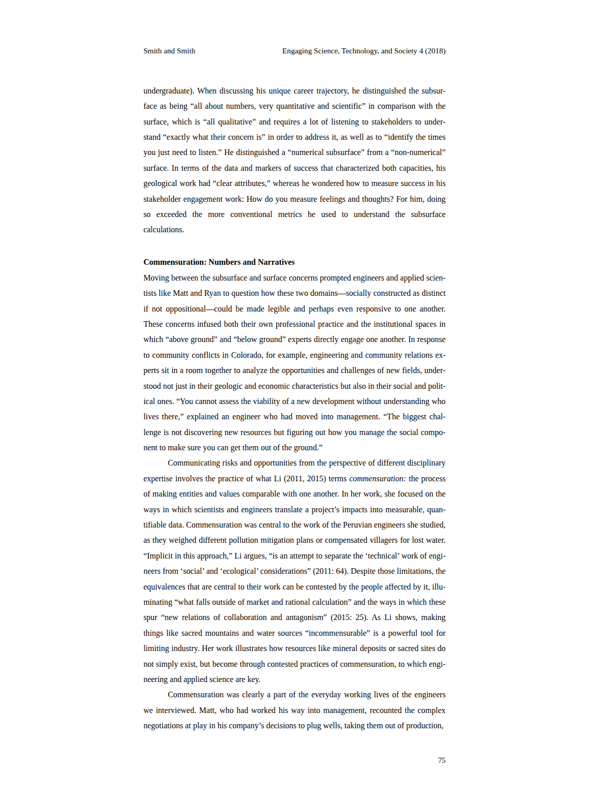Smith and Smith Engaging Science, Technology, and Society 4 (2018)
undergraduate). When discussing his unique career trajectory, he distinguished the subsurface as being “all about numbers, very quantitative and scientific” in comparison with the surface, which is “all qualitative” and requires a lot of listening to stakeholders to understand “exactly what their concern is” in order to address it, as well as to “identify the times you just need to listen.” He distinguished a “numerical subsurface” from a “non-numerical” surface. In terms of the data and markers of success that characterized both capacities, his geological work had “clear attributes,” whereas he wondered how to measure success in his stakeholder engagement work: How do you measure feelings and thoughts? For him, doing so exceeded the more conventional metrics he used to understand the subsurface calculations.
Commensuration: Numbers and Narratives
Moving between the subsurface and surface concerns prompted engineers and applied scientists like Matt and Ryan to question how these two domains—socially constructed as distinct if not oppositional—could be made legible and perhaps even responsive to one another. These concerns infused both their own professional practice and the institutional spaces in which “above ground” and “below ground” experts directly engage one another. In response to community conflicts in Colorado, for example, engineering and community relations experts sit in a room together to analyze the opportunities and challenges of new fields, understood not just in their geologic and economic characteristics but also in their social and political ones. “You cannot assess the viability of a new development without understanding who lives there,” explained an engineer who had moved into management. “The biggest challenge is not discovering new resources but figuring out how you manage the social component to make sure you can get them out of the ground.”
Communicating risks and opportunities from the perspective of different disciplinary expertise involves the practice of what Li (2011, 2015) terms commensuration: the process of making entities and values comparable with one another. In her work, she focused on the ways in which scientists and engineers translate a project’s impacts into measurable, quantifiable data. Commensuration was central to the work of the Peruvian engineers she studied, as they weighed different pollution mitigation plans or compensated villagers for lost water. “Implicit in this approach,” Li argues, “is an attempt to separate the ‘technical’ work of engineers from ‘social’ and ‘ecological’ considerations” (2011: 64). Despite those limitations, the equivalences that are central to their work can be contested by the people affected by it, illuminating “what falls outside of market and rational calculation” and the ways in which these spur “new relations of collaboration and antagonism” (2015: 25). As Li shows, making things like sacred mountains and water sources “incommensurable” is a powerful tool for limiting industry. Her work illustrates how resources like mineral deposits or sacred sites do not simply exist, but become through contested practices of commensuration, to which engineering and applied science are key.
Commensuration was clearly a part of the everyday working lives of the engineers we interviewed. Matt, who had worked his way into management, recounted the complex negotiations at play in his company’s decisions to plug wells, taking them out of production,
75